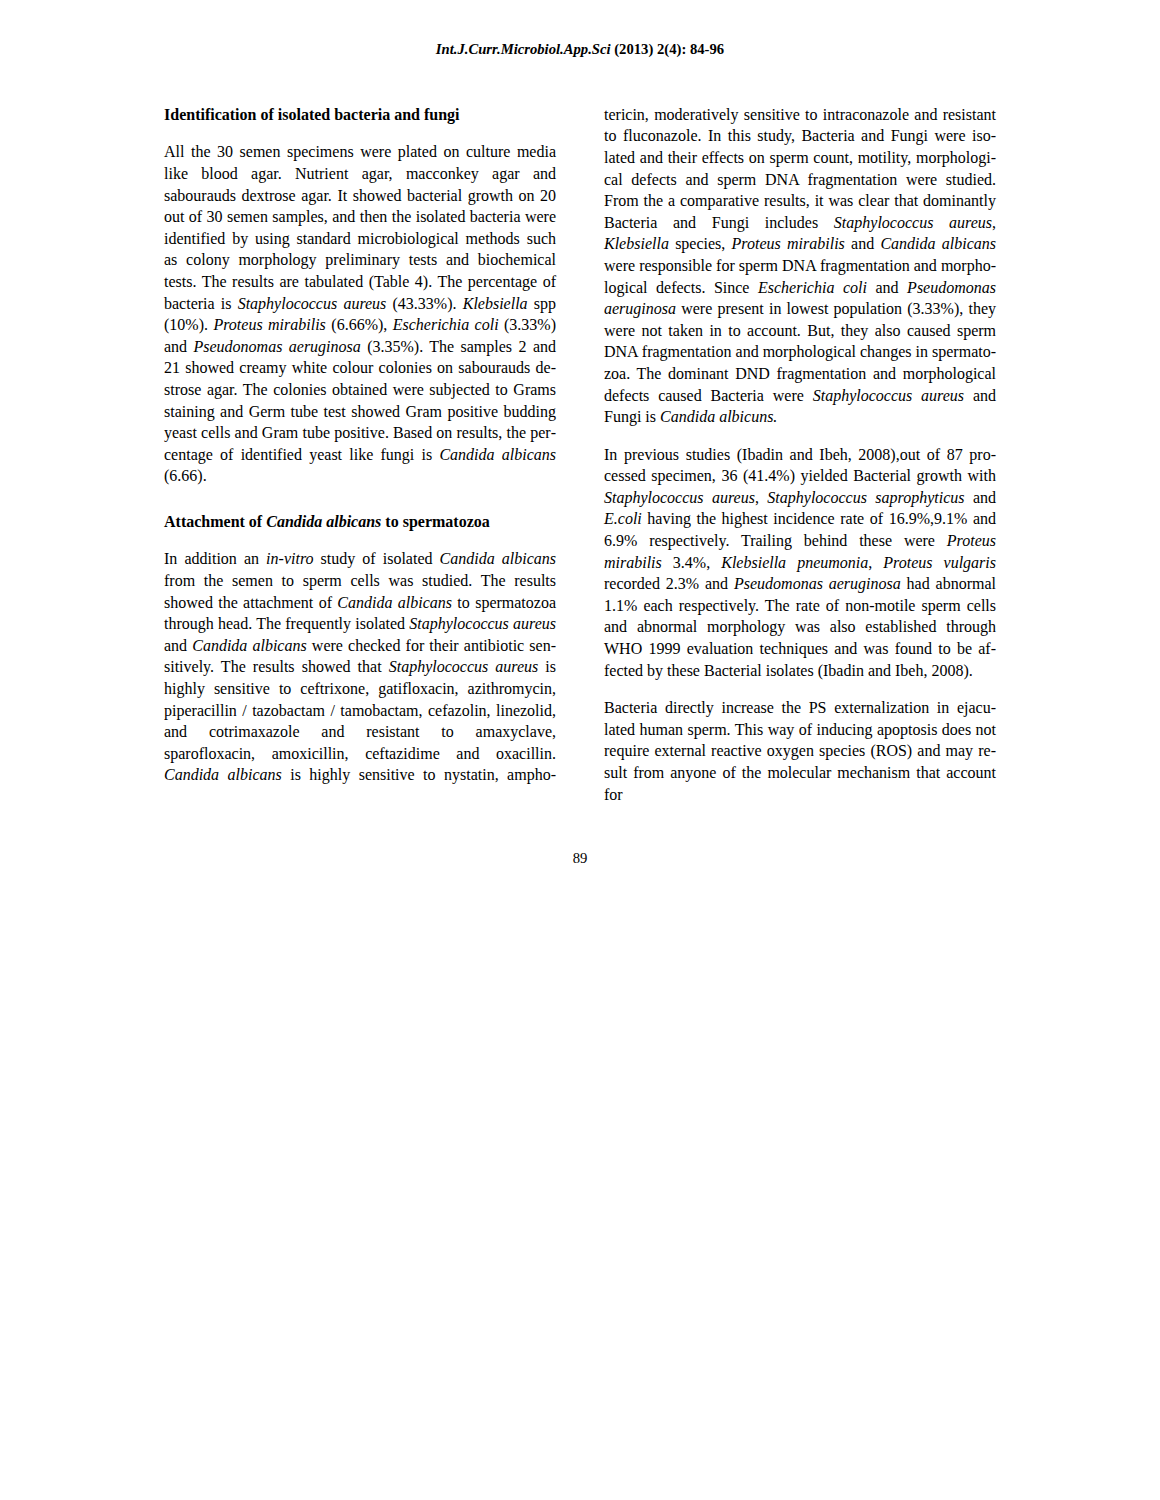Int.J.Curr.Microbiol.App.Sci (2013) 2(4): 84-96
Identification of isolated bacteria and fungi
All the 30 semen specimens were plated on culture media like blood agar. Nutrient agar, macconkey agar and sabourauds dextrose agar. It showed bacterial growth on 20 out of 30 semen samples, and then the isolated bacteria were identified by using standard microbiological methods such as colony morphology preliminary tests and biochemical tests. The results are tabulated (Table 4). The percentage of bacteria is Staphylococcus aureus (43.33%). Klebsiella spp (10%). Proteus mirabilis (6.66%), Escherichia coli (3.33%) and Pseudonomas aeruginosa (3.35%). The samples 2 and 21 showed creamy white colour colonies on sabourauds destrose agar. The colonies obtained were subjected to Grams staining and Germ tube test showed Gram positive budding yeast cells and Gram tube positive. Based on results, the percentage of identified yeast like fungi is Candida albicans (6.66).
Attachment of Candida albicans to spermatozoa
In addition an in-vitro study of isolated Candida albicans from the semen to sperm cells was studied. The results showed the attachment of Candida albicans to spermatozoa through head. The frequently isolated Staphylococcus aureus and Candida albicans were checked for their antibiotic sensitively. The results showed that Staphylococcus aureus is highly sensitive to ceftrixone, gatifloxacin, azithromycin, piperacillin / tazobactam / tamobactam, cefazolin, linezolid, and cotrimaxazole and resistant to amaxyclave, sparofloxacin, amoxicillin, ceftazidime and oxacillin. Candida albicans is highly sensitive to nystatin, amphotericin, moderatively sensitive to intraconazole and resistant to fluconazole. In this study, Bacteria and Fungi were isolated and their effects on sperm count, motility, morphological defects and sperm DNA fragmentation were studied. From the a comparative results, it was clear that dominantly Bacteria and Fungi includes Staphylococcus aureus, Klebsiella species, Proteus mirabilis and Candida albicans were responsible for sperm DNA fragmentation and morphological defects. Since Escherichia coli and Pseudomonas aeruginosa were present in lowest population (3.33%), they were not taken in to account. But, they also caused sperm DNA fragmentation and morphological changes in spermatozoa. The dominant DND fragmentation and morphological defects caused Bacteria were Staphylococcus aureus and Fungi is Candida albicuns.
In previous studies (Ibadin and Ibeh, 2008),out of 87 processed specimen, 36 (41.4%) yielded Bacterial growth with Staphylococcus aureus, Staphylococcus saprophyticus and E.coli having the highest incidence rate of 16.9%,9.1% and 6.9% respectively. Trailing behind these were Proteus mirabilis 3.4%, Klebsiella pneumonia, Proteus vulgaris recorded 2.3% and Pseudomonas aeruginosa had abnormal 1.1% each respectively. The rate of non-motile sperm cells and abnormal morphology was also established through WHO 1999 evaluation techniques and was found to be affected by these Bacterial isolates (Ibadin and Ibeh, 2008).
Bacteria directly increase the PS externalization in ejaculated human sperm. This way of inducing apoptosis does not require external reactive oxygen species (ROS) and may result from anyone of the molecular mechanism that account for
89